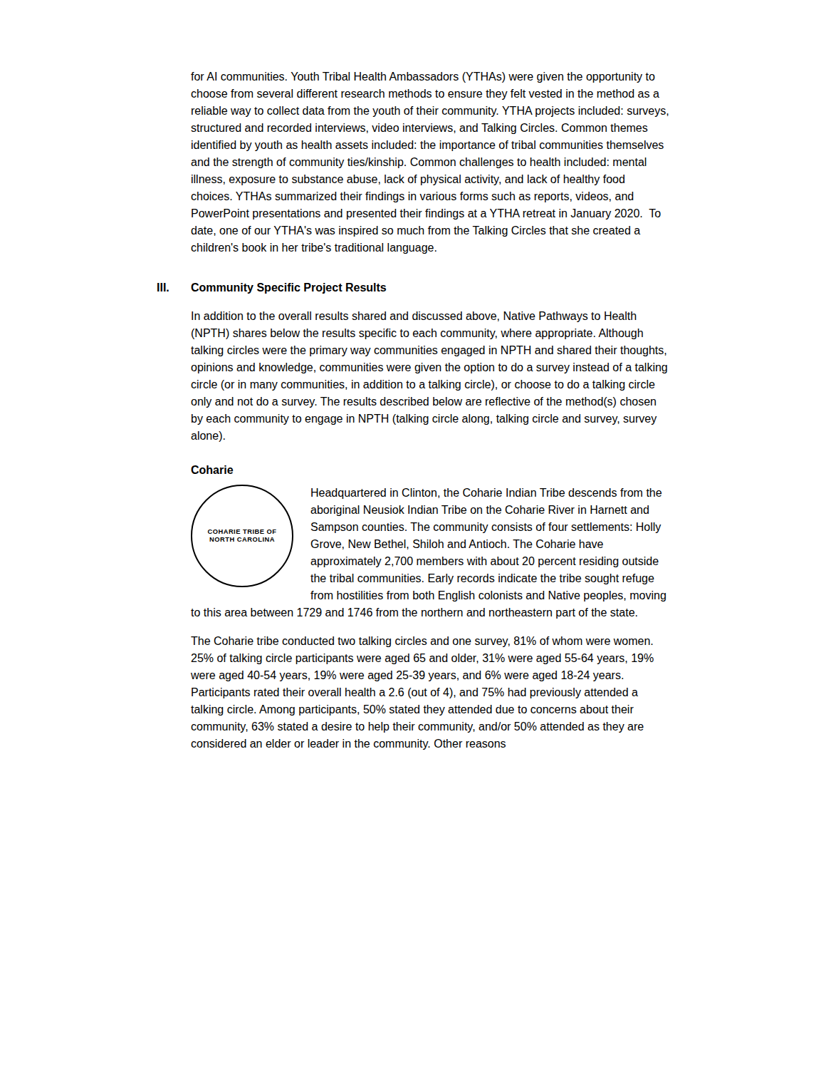for AI communities. Youth Tribal Health Ambassadors (YTHAs) were given the opportunity to choose from several different research methods to ensure they felt vested in the method as a reliable way to collect data from the youth of their community. YTHA projects included: surveys, structured and recorded interviews, video interviews, and Talking Circles. Common themes identified by youth as health assets included: the importance of tribal communities themselves and the strength of community ties/kinship. Common challenges to health included: mental illness, exposure to substance abuse, lack of physical activity, and lack of healthy food choices. YTHAs summarized their findings in various forms such as reports, videos, and PowerPoint presentations and presented their findings at a YTHA retreat in January 2020. To date, one of our YTHA's was inspired so much from the Talking Circles that she created a children's book in her tribe's traditional language.
III. Community Specific Project Results
In addition to the overall results shared and discussed above, Native Pathways to Health (NPTH) shares below the results specific to each community, where appropriate. Although talking circles were the primary way communities engaged in NPTH and shared their thoughts, opinions and knowledge, communities were given the option to do a survey instead of a talking circle (or in many communities, in addition to a talking circle), or choose to do a talking circle only and not do a survey. The results described below are reflective of the method(s) chosen by each community to engage in NPTH (talking circle along, talking circle and survey, survey alone).
Coharie
COHARIE TRIBE OF NORTH CAROLINA
Headquartered in Clinton, the Coharie Indian Tribe descends from the aboriginal Neusiok Indian Tribe on the Coharie River in Harnett and Sampson counties. The community consists of four settlements: Holly Grove, New Bethel, Shiloh and Antioch. The Coharie have approximately 2,700 members with about 20 percent residing outside the tribal communities. Early records indicate the tribe sought refuge from hostilities from both English colonists and Native peoples, moving to this area between 1729 and 1746 from the northern and northeastern part of the state.
The Coharie tribe conducted two talking circles and one survey, 81% of whom were women. 25% of talking circle participants were aged 65 and older, 31% were aged 55-64 years, 19% were aged 40-54 years, 19% were aged 25-39 years, and 6% were aged 18-24 years. Participants rated their overall health a 2.6 (out of 4), and 75% had previously attended a talking circle. Among participants, 50% stated they attended due to concerns about their community, 63% stated a desire to help their community, and/or 50% attended as they are considered an elder or leader in the community. Other reasons